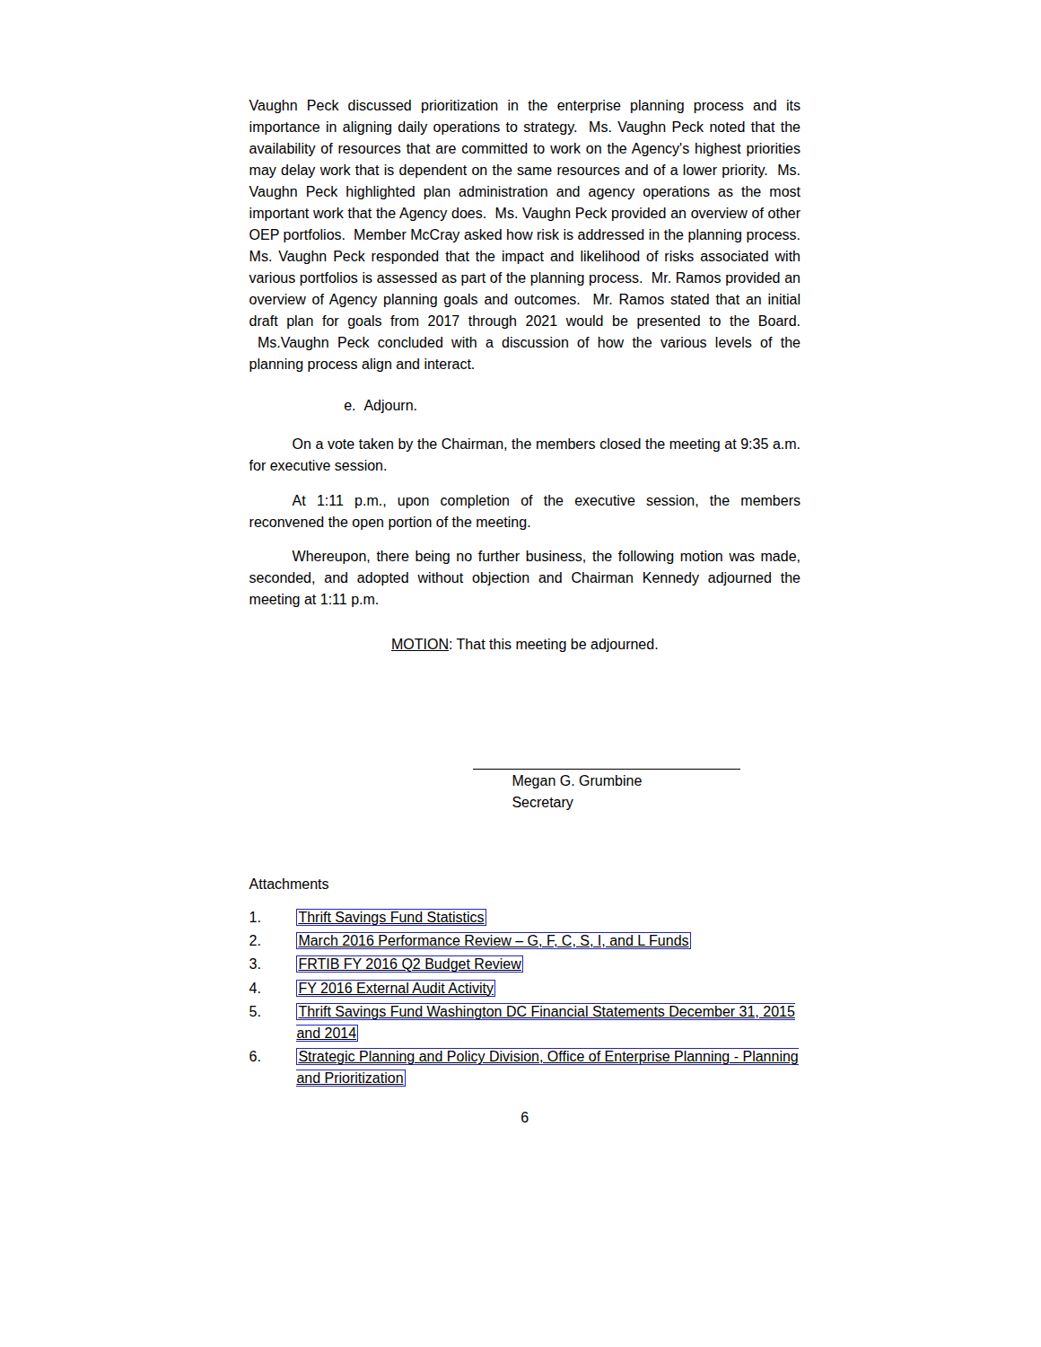Vaughn Peck discussed prioritization in the enterprise planning process and its importance in aligning daily operations to strategy. Ms. Vaughn Peck noted that the availability of resources that are committed to work on the Agency's highest priorities may delay work that is dependent on the same resources and of a lower priority. Ms. Vaughn Peck highlighted plan administration and agency operations as the most important work that the Agency does. Ms. Vaughn Peck provided an overview of other OEP portfolios. Member McCray asked how risk is addressed in the planning process. Ms. Vaughn Peck responded that the impact and likelihood of risks associated with various portfolios is assessed as part of the planning process. Mr. Ramos provided an overview of Agency planning goals and outcomes. Mr. Ramos stated that an initial draft plan for goals from 2017 through 2021 would be presented to the Board. Ms.Vaughn Peck concluded with a discussion of how the various levels of the planning process align and interact.
e. Adjourn.
On a vote taken by the Chairman, the members closed the meeting at 9:35 a.m. for executive session.
At 1:11 p.m., upon completion of the executive session, the members reconvened the open portion of the meeting.
Whereupon, there being no further business, the following motion was made, seconded, and adopted without objection and Chairman Kennedy adjourned the meeting at 1:11 p.m.
MOTION: That this meeting be adjourned.
    
Megan G. Grumbine
Secretary
Attachments
| 1. | Thrift Savings Fund Statistics |
| 2. | March 2016 Performance Review – G, F, C, S, I, and L Funds |
| 3. | FRTIB FY 2016 Q2 Budget Review |
| 4. | FY 2016 External Audit Activity |
| 5. | Thrift Savings Fund Washington DC Financial Statements December 31, 2015 and 2014 |
| 6. | Strategic Planning and Policy Division, Office of Enterprise Planning - Planning and Prioritization |
6